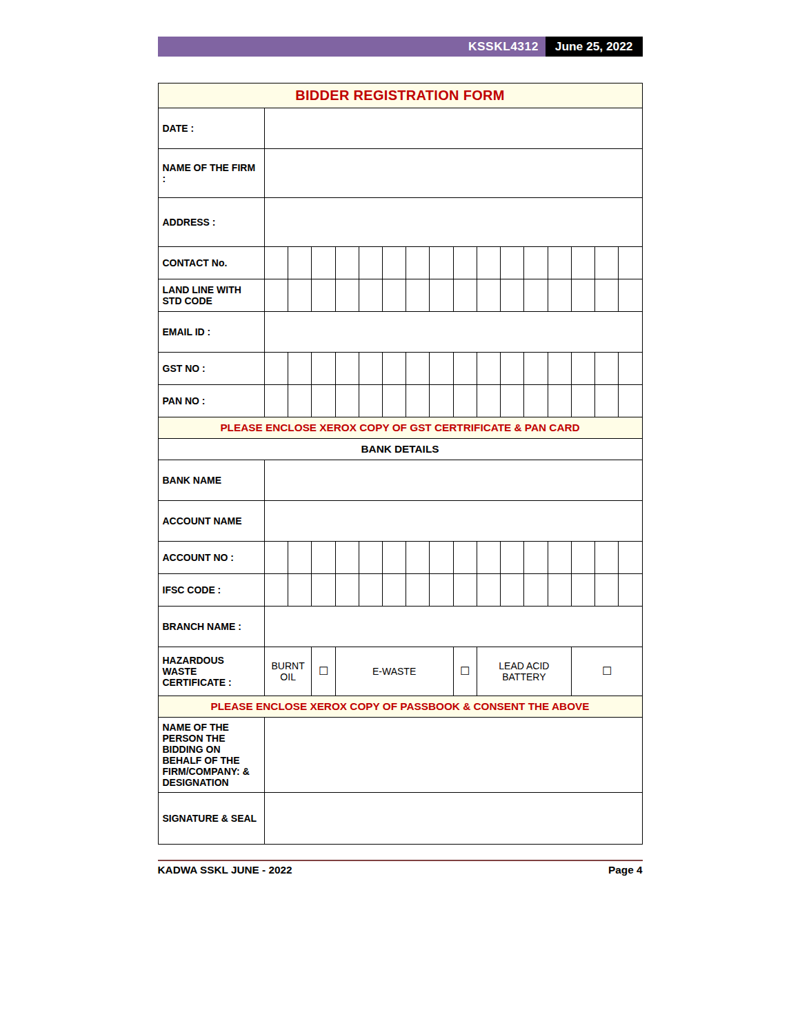KSSKL4312
June 25, 2022
| BIDDER REGISTRATION FORM |
| DATE : | |
| NAME OF THE FIRM : | |
| ADDRESS : | |
| CONTACT No. | | | | | | | | | | | | | | | | |
| LAND LINE WITH STD CODE | | | | | | | | | | | | | | | | |
| EMAIL ID : | |
| GST NO : | | | | | | | | | | | | | | | | |
| PAN NO : | | | | | | | | | | | | | | | | |
| PLEASE ENCLOSE XEROX COPY OF GST CERTRIFICATE & PAN CARD |
| BANK DETAILS |
| BANK NAME | |
| ACCOUNT NAME | |
| ACCOUNT NO : | | | | | | | | | | | | | | | | |
| IFSC CODE : | | | | | | | | | | | | | | | | |
| BRANCH NAME : | |
| HAZARDOUS WASTE CERTIFICATE : | BURNT OIL | ☐ | E-WASTE | ☐ | LEAD ACID BATTERY | ☐ |
| PLEASE ENCLOSE XEROX COPY OF PASSBOOK & CONSENT THE ABOVE |
| NAME OF THE PERSON THE BIDDING ON BEHALF OF THE FIRM/COMPANY: & DESIGNATION | |
| SIGNATURE & SEAL | |
KADWA SSKL JUNE - 2022 Page 4